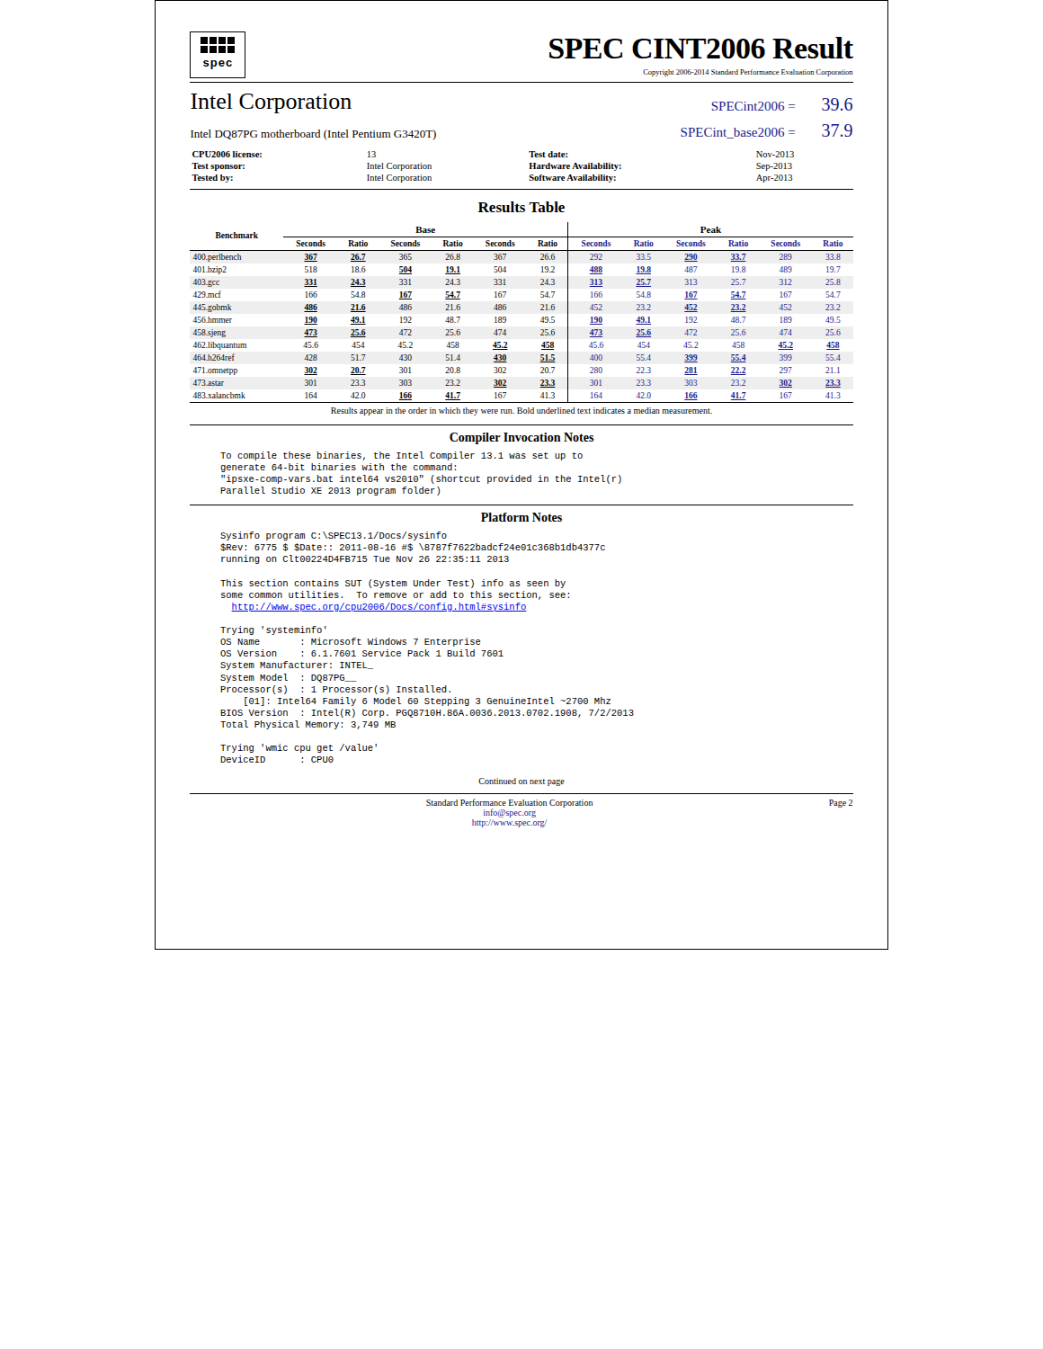spec
SPEC CINT2006 Result
Copyright 2006-2014 Standard Performance Evaluation Corporation
Intel Corporation
SPECint2006 = 39.6
Intel DQ87PG motherboard (Intel Pentium G3420T)
SPECint_base2006 = 37.9
| CPU2006 license: | 13 | Test date: | Nov-2013 |
| Test sponsor: | Intel Corporation | Hardware Availability: | Sep-2013 |
| Tested by: | Intel Corporation | Software Availability: | Apr-2013 |
Results Table
| Benchmark | Base | Peak |
| --- | --- | --- |
| Seconds | Ratio | Seconds | Ratio | Seconds | Ratio | Seconds | Ratio | Seconds | Ratio | Seconds | Ratio |
| 400.perlbench | 367 | 26.7 | 365 | 26.8 | 367 | 26.6 | 292 | 33.5 | 290 | 33.7 | 289 | 33.8 |
| 401.bzip2 | 518 | 18.6 | 504 | 19.1 | 504 | 19.2 | 488 | 19.8 | 487 | 19.8 | 489 | 19.7 |
| 403.gcc | 331 | 24.3 | 331 | 24.3 | 331 | 24.3 | 313 | 25.7 | 313 | 25.7 | 312 | 25.8 |
| 429.mcf | 166 | 54.8 | 167 | 54.7 | 167 | 54.7 | 166 | 54.8 | 167 | 54.7 | 167 | 54.7 |
| 445.gobmk | 486 | 21.6 | 486 | 21.6 | 486 | 21.6 | 452 | 23.2 | 452 | 23.2 | 452 | 23.2 |
| 456.hmmer | 190 | 49.1 | 192 | 48.7 | 189 | 49.5 | 190 | 49.1 | 192 | 48.7 | 189 | 49.5 |
| 458.sjeng | 473 | 25.6 | 472 | 25.6 | 474 | 25.6 | 473 | 25.6 | 472 | 25.6 | 474 | 25.6 |
| 462.libquantum | 45.6 | 454 | 45.2 | 458 | 45.2 | 458 | 45.6 | 454 | 45.2 | 458 | 45.2 | 458 |
| 464.h264ref | 428 | 51.7 | 430 | 51.4 | 430 | 51.5 | 400 | 55.4 | 399 | 55.4 | 399 | 55.4 |
| 471.omnetpp | 302 | 20.7 | 301 | 20.8 | 302 | 20.7 | 280 | 22.3 | 281 | 22.2 | 297 | 21.1 |
| 473.astar | 301 | 23.3 | 303 | 23.2 | 302 | 23.3 | 301 | 23.3 | 303 | 23.2 | 302 | 23.3 |
| 483.xalancbmk | 164 | 42.0 | 166 | 41.7 | 167 | 41.3 | 164 | 42.0 | 166 | 41.7 | 167 | 41.3 |
Results appear in the order in which they were run. Bold underlined text indicates a median measurement.
Compiler Invocation Notes
To compile these binaries, the Intel Compiler 13.1 was set up to
generate 64-bit binaries with the command:
"ipsxe-comp-vars.bat intel64 vs2010" (shortcut provided in the Intel(r)
Parallel Studio XE 2013 program folder)
Platform Notes
Sysinfo program C:\SPEC13.1/Docs/sysinfo
$Rev: 6775 $ $Date:: 2011-08-16 #$ \8787f7622badcf24e01c368b1db4377c
running on Clt00224D4FB715 Tue Nov 26 22:35:11 2013

This section contains SUT (System Under Test) info as seen by
some common utilities.  To remove or add to this section, see:
  http://www.spec.org/cpu2006/Docs/config.html#sysinfo

Trying 'systeminfo'
OS Name       : Microsoft Windows 7 Enterprise
OS Version    : 6.1.7601 Service Pack 1 Build 7601
System Manufacturer: INTEL_
System Model  : DQ87PG__
Processor(s)  : 1 Processor(s) Installed.
    [01]: Intel64 Family 6 Model 60 Stepping 3 GenuineIntel ~2700 Mhz
BIOS Version  : Intel(R) Corp. PGQ8710H.86A.0036.2013.0702.1908, 7/2/2013
Total Physical Memory: 3,749 MB

Trying 'wmic cpu get /value'
DeviceID      : CPU0
Continued on next page
Standard Performance Evaluation Corporation
info@spec.org
http://www.spec.org/
Page 2